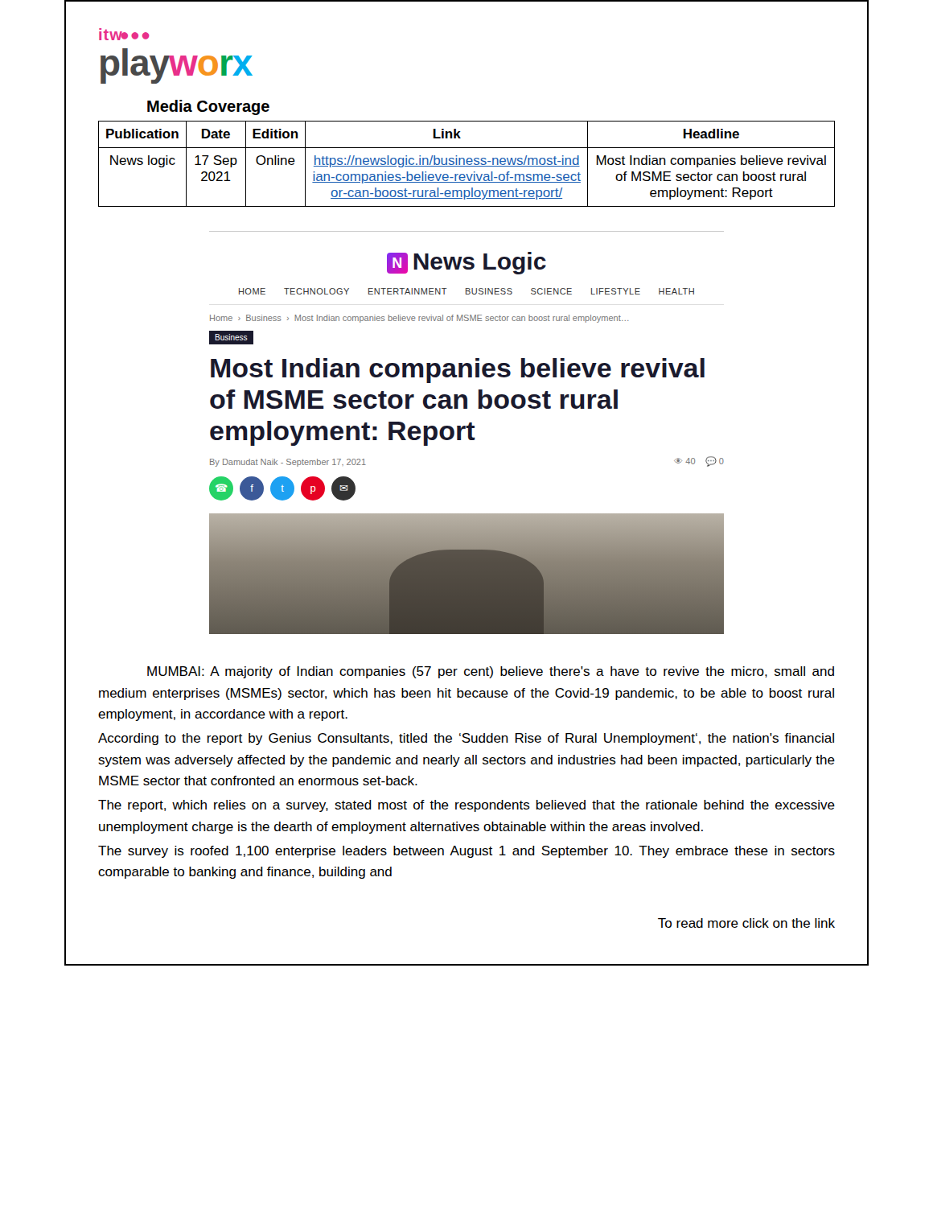itw●●●
play worx
Media Coverage
| Publication | Date | Edition | Link | Headline |
| --- | --- | --- | --- | --- |
| News logic | 17 Sep 2021 | Online | https://newslogic.in/business-news/most-indian-companies-believe-revival-of-msme-sector-can-boost-rural-employment-report/ | Most Indian companies believe revival of MSME sector can boost rural employment: Report |
NNews Logic
HOME TECHNOLOGY ENTERTAINMENT BUSINESS SCIENCE LIFESTYLE HEALTH
Home › Business › Most Indian companies believe revival of MSME sector can boost rural employment…
Business
Most Indian companies believe revival of MSME sector can boost rural employment: Report
By Damudat Naik - September 17, 2021 👁 40 💬 0
☎ f t p ✉
MUMBAI: A majority of Indian companies (57 per cent) believe there's a have to revive the micro, small and medium enterprises (MSMEs) sector, which has been hit because of the Covid-19 pandemic, to be able to boost rural employment, in accordance with a report.
According to the report by Genius Consultants, titled the ‘Sudden Rise of Rural Unemployment‘, the nation's financial system was adversely affected by the pandemic and nearly all sectors and industries had been impacted, particularly the MSME sector that confronted an enormous set-back.
The report, which relies on a survey, stated most of the respondents believed that the rationale behind the excessive unemployment charge is the dearth of employment alternatives obtainable within the areas involved.
The survey is roofed 1,100 enterprise leaders between August 1 and September 10. They embrace these in sectors comparable to banking and finance, building and
To read more click on the link